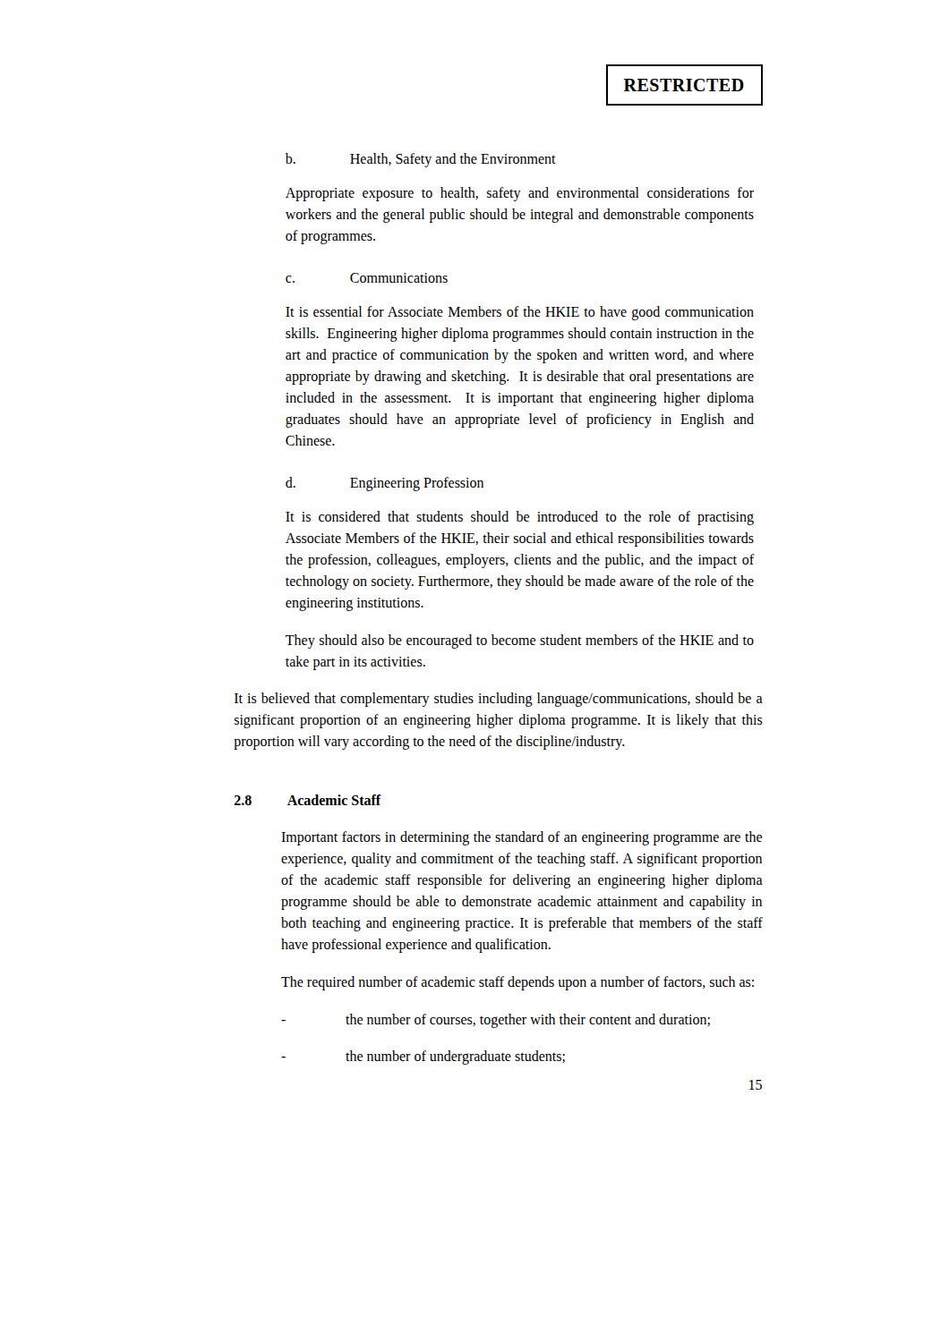RESTRICTED
b. Health, Safety and the Environment
Appropriate exposure to health, safety and environmental considerations for workers and the general public should be integral and demonstrable components of programmes.
c. Communications
It is essential for Associate Members of the HKIE to have good communication skills. Engineering higher diploma programmes should contain instruction in the art and practice of communication by the spoken and written word, and where appropriate by drawing and sketching. It is desirable that oral presentations are included in the assessment. It is important that engineering higher diploma graduates should have an appropriate level of proficiency in English and Chinese.
d. Engineering Profession
It is considered that students should be introduced to the role of practising Associate Members of the HKIE, their social and ethical responsibilities towards the profession, colleagues, employers, clients and the public, and the impact of technology on society. Furthermore, they should be made aware of the role of the engineering institutions.
They should also be encouraged to become student members of the HKIE and to take part in its activities.
It is believed that complementary studies including language/communications, should be a significant proportion of an engineering higher diploma programme. It is likely that this proportion will vary according to the need of the discipline/industry.
2.8 Academic Staff
Important factors in determining the standard of an engineering programme are the experience, quality and commitment of the teaching staff. A significant proportion of the academic staff responsible for delivering an engineering higher diploma programme should be able to demonstrate academic attainment and capability in both teaching and engineering practice. It is preferable that members of the staff have professional experience and qualification.
The required number of academic staff depends upon a number of factors, such as:
the number of courses, together with their content and duration;
the number of undergraduate students;
15